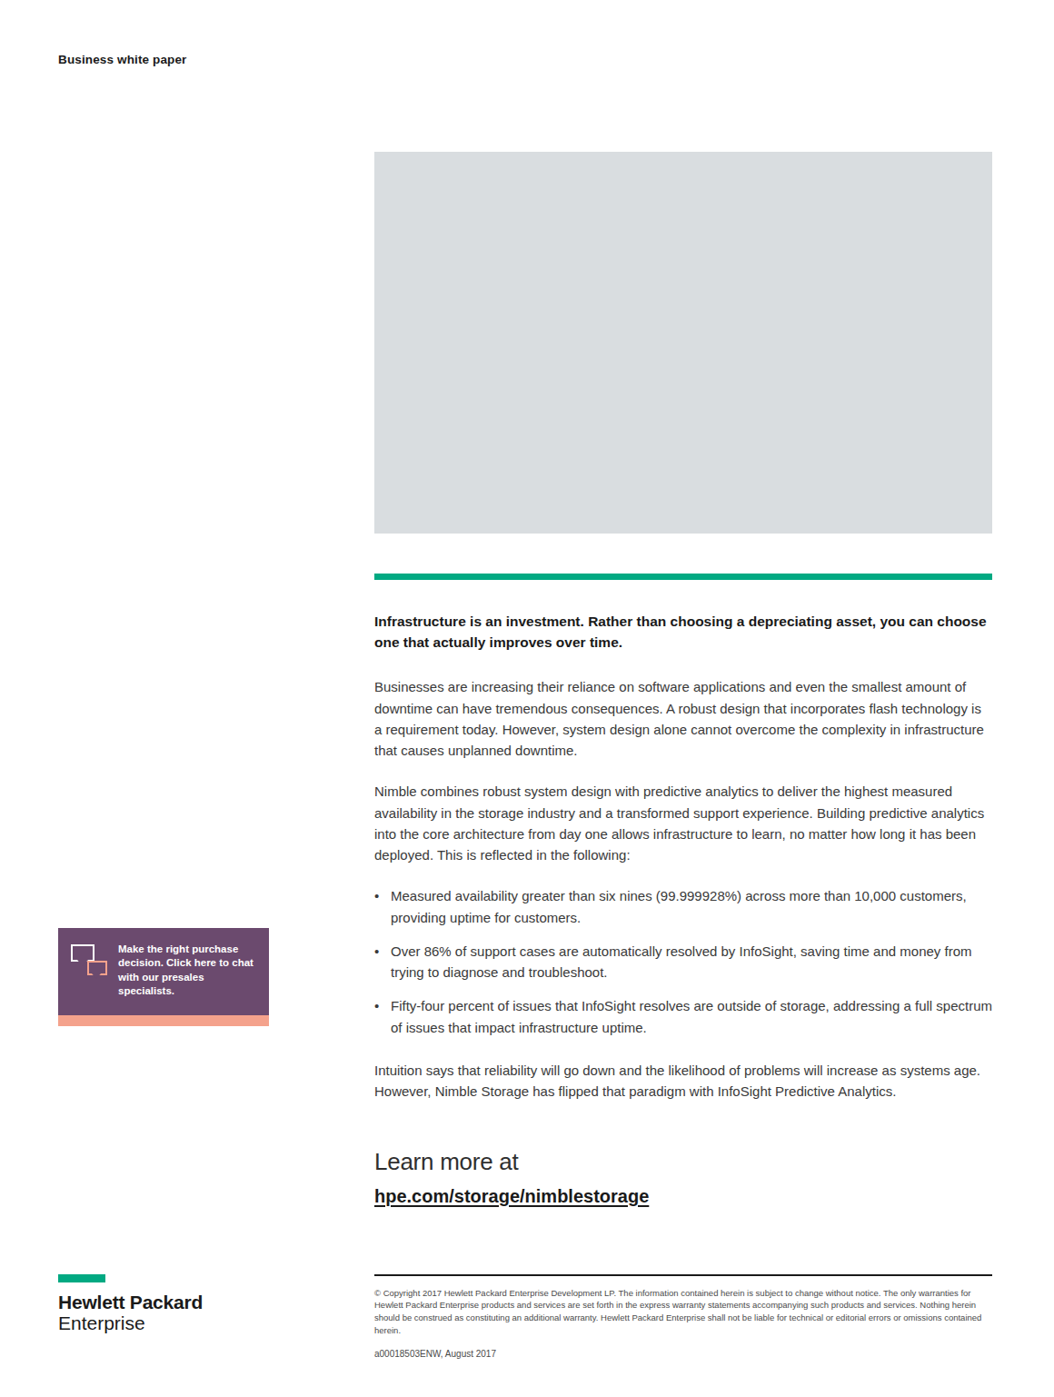Business white paper
Make the right purchase decision. Click here to chat with our presales specialists.
Infrastructure is an investment. Rather than choosing a depreciating asset, you can choose one that actually improves over time.
Businesses are increasing their reliance on software applications and even the smallest amount of downtime can have tremendous consequences. A robust design that incorporates flash technology is a requirement today. However, system design alone cannot overcome the complexity in infrastructure that causes unplanned downtime.
Nimble combines robust system design with predictive analytics to deliver the highest measured availability in the storage industry and a transformed support experience. Building predictive analytics into the core architecture from day one allows infrastructure to learn, no matter how long it has been deployed. This is reflected in the following:
Measured availability greater than six nines (99.999928%) across more than 10,000 customers, providing uptime for customers.
Over 86% of support cases are automatically resolved by InfoSight, saving time and money from trying to diagnose and troubleshoot.
Fifty-four percent of issues that InfoSight resolves are outside of storage, addressing a full spectrum of issues that impact infrastructure uptime.
Intuition says that reliability will go down and the likelihood of problems will increase as systems age. However, Nimble Storage has flipped that paradigm with InfoSight Predictive Analytics.
Learn more at
hpe.com/storage/nimblestorage
Hewlett Packard
Enterprise
© Copyright 2017 Hewlett Packard Enterprise Development LP. The information contained herein is subject to change without notice. The only warranties for Hewlett Packard Enterprise products and services are set forth in the express warranty statements accompanying such products and services. Nothing herein should be construed as constituting an additional warranty. Hewlett Packard Enterprise shall not be liable for technical or editorial errors or omissions contained herein.
a00018503ENW, August 2017